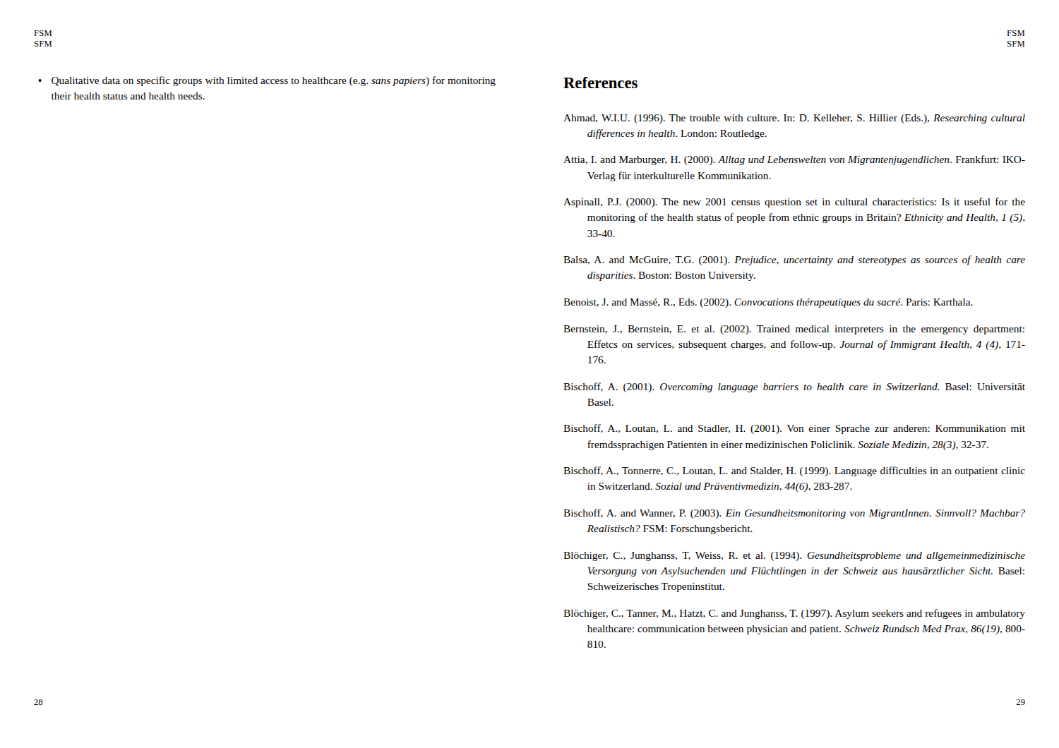FSM
SFM
Qualitative data on specific groups with limited access to healthcare (e.g. sans papiers) for monitoring their health status and health needs.
28
FSM
SFM
References
Ahmad, W.I.U. (1996). The trouble with culture. In: D. Kelleher, S. Hillier (Eds.), Researching cultural differences in health. London: Routledge.
Attia, I. and Marburger, H. (2000). Alltag und Lebenswelten von Migrantenjugendlichen. Frankfurt: IKO-Verlag für interkulturelle Kommunikation.
Aspinall, P.J. (2000). The new 2001 census question set in cultural characteristics: Is it useful for the monitoring of the health status of people from ethnic groups in Britain? Ethnicity and Health, 1 (5), 33-40.
Balsa, A. and McGuire, T.G. (2001). Prejudice, uncertainty and stereotypes as sources of health care disparities. Boston: Boston University.
Benoist, J. and Massé, R., Eds. (2002). Convocations thérapeutiques du sacré. Paris: Karthala.
Bernstein, J., Bernstein, E. et al. (2002). Trained medical interpreters in the emergency department: Effetcs on services, subsequent charges, and follow-up. Journal of Immigrant Health, 4 (4), 171-176.
Bischoff, A. (2001). Overcoming language barriers to health care in Switzerland. Basel: Universität Basel.
Bischoff, A., Loutan, L. and Stadler, H. (2001). Von einer Sprache zur anderen: Kommunikation mit fremdssprachigen Patienten in einer medizinischen Policlinik. Soziale Medizin, 28(3), 32-37.
Bischoff, A., Tonnerre, C., Loutan, L. and Stalder, H. (1999). Language difficulties in an outpatient clinic in Switzerland. Sozial und Präventivmedizin, 44(6), 283-287.
Bischoff, A. and Wanner, P. (2003). Ein Gesundheitsmonitoring von MigrantInnen. Sinnvoll? Machbar? Realistisch? FSM: Forschungsbericht.
Blöchiger, C., Junghanss, T, Weiss, R. et al. (1994). Gesundheitsprobleme und allgemeinmedizinische Versorgung von Asylsuchenden und Flüchtlingen in der Schweiz aus hausärztlicher Sicht. Basel: Schweizerisches Tropeninstitut.
Blöchiger, C., Tanner, M., Hatzt, C. and Junghanss, T. (1997). Asylum seekers and refugees in ambulatory healthcare: communication between physician and patient. Schweiz Rundsch Med Prax, 86(19), 800-810.
29